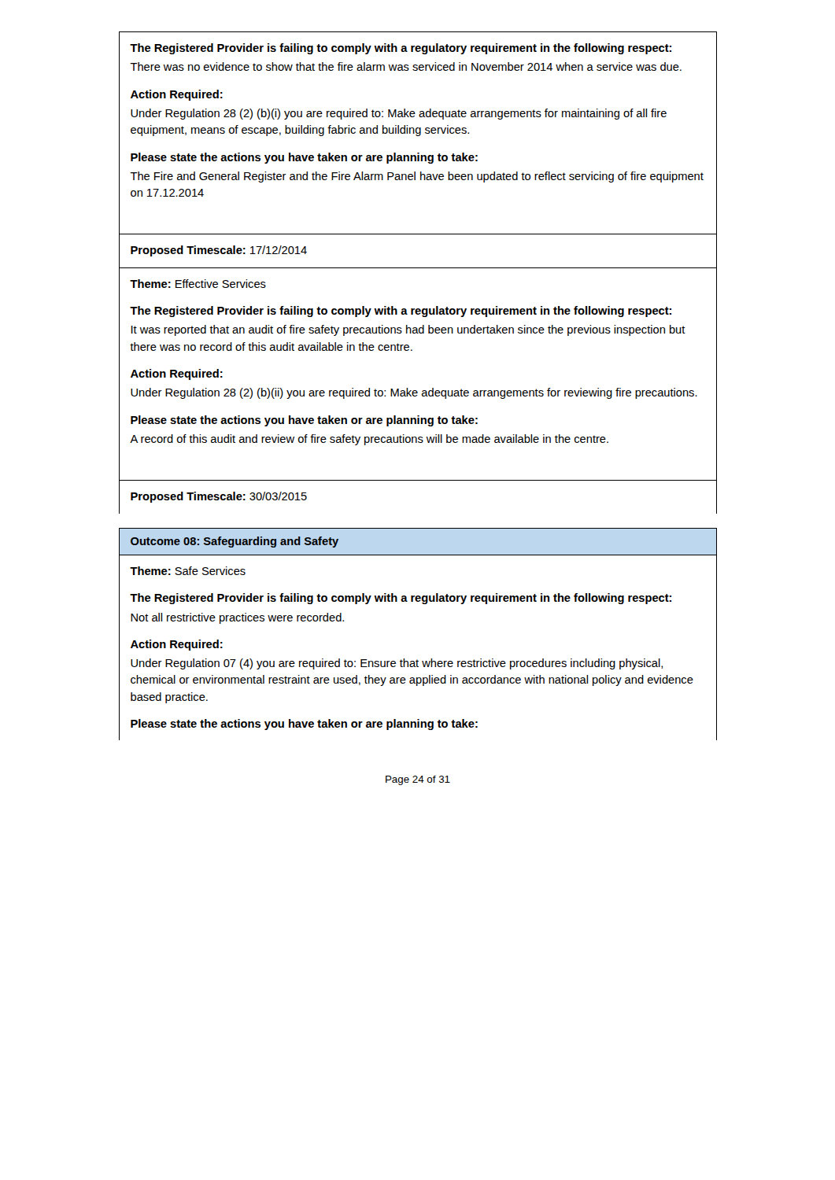The Registered Provider is failing to comply with a regulatory requirement in the following respect:
There was no evidence to show that the fire alarm was serviced in November 2014 when a service was due.
Action Required:
Under Regulation 28 (2) (b)(i) you are required to: Make adequate arrangements for maintaining of all fire equipment, means of escape, building fabric and building services.
Please state the actions you have taken or are planning to take:
The Fire and General Register and the Fire Alarm Panel have been updated to reflect servicing of fire equipment on 17.12.2014
Proposed Timescale: 17/12/2014
Theme: Effective Services
The Registered Provider is failing to comply with a regulatory requirement in the following respect:
It was reported that an audit of fire safety precautions had been undertaken since the previous inspection but there was no record of this audit available in the centre.
Action Required:
Under Regulation 28 (2) (b)(ii) you are required to: Make adequate arrangements for reviewing fire precautions.
Please state the actions you have taken or are planning to take:
A record of this audit and review of fire safety precautions will be made available in the centre.
Proposed Timescale: 30/03/2015
Outcome 08: Safeguarding and Safety
Theme: Safe Services
The Registered Provider is failing to comply with a regulatory requirement in the following respect:
Not all restrictive practices were recorded.
Action Required:
Under Regulation 07 (4) you are required to: Ensure that where restrictive procedures including physical, chemical or environmental restraint are used, they are applied in accordance with national policy and evidence based practice.
Please state the actions you have taken or are planning to take:
Page 24 of 31